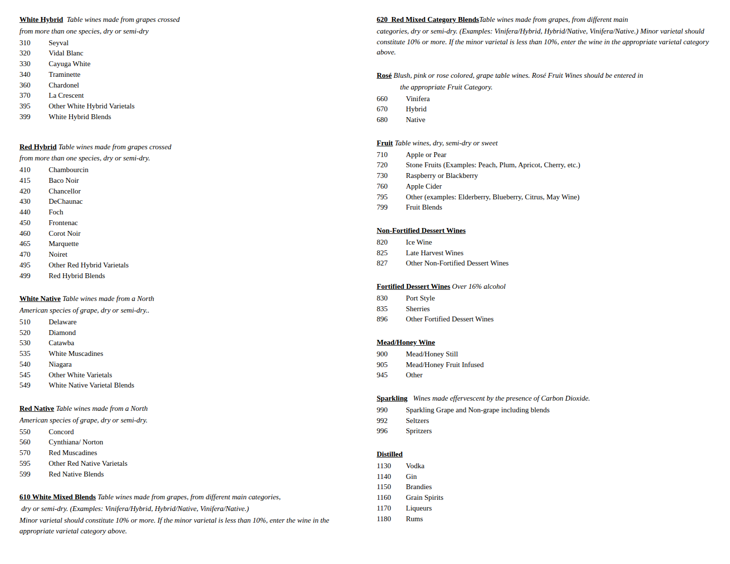White Hybrid Table wines made from grapes crossed
from more than one species, dry or semi-dry
| 310 | Seyval |
| 320 | Vidal Blanc |
| 330 | Cayuga White |
| 340 | Traminette |
| 360 | Chardonel |
| 370 | La Crescent |
| 395 | Other White Hybrid Varietals |
| 399 | White Hybrid Blends |
Red Hybrid Table wines made from grapes crossed
from more than one species, dry or semi-dry.
| 410 | Chambourcin |
| 415 | Baco Noir |
| 420 | Chancellor |
| 430 | DeChaunac |
| 440 | Foch |
| 450 | Frontenac |
| 460 | Corot Noir |
| 465 | Marquette |
| 470 | Noiret |
| 495 | Other Red Hybrid Varietals |
| 499 | Red Hybrid Blends |
White Native Table wines made from a North
American species of grape, dry or semi-dry..
| 510 | Delaware |
| 520 | Diamond |
| 530 | Catawba |
| 535 | White Muscadines |
| 540 | Niagara |
| 545 | Other White Varietals |
| 549 | White Native Varietal Blends |
Red Native Table wines made from a North
American species of grape, dry or semi-dry.
| 550 | Concord |
| 560 | Cynthiana/ Norton |
| 570 | Red Muscadines |
| 595 | Other Red Native Varietals |
| 599 | Red Native Blends |
610 White Mixed Blends Table wines made from grapes, from different main categories,
dry or semi-dry. (Examples: Vinifera/Hybrid, Hybrid/Native, Vinifera/Native.)
Minor varietal should constitute 10% or more. If the minor varietal is less than 10%, enter the wine in the appropriate varietal category above.
620 Red Mixed Category Blends Table wines made from grapes, from different main
categories, dry or semi-dry. (Examples: Vinifera/Hybrid, Hybrid/Native, Vinifera/Native.) Minor varietal should constitute 10% or more. If the minor varietal is less than 10%, enter the wine in the appropriate varietal category above.
Rosé Blush, pink or rose colored, grape table wines. Rosé Fruit Wines should be entered in
the appropriate Fruit Category.
| 660 | Vinifera |
| 670 | Hybrid |
| 680 | Native |
Fruit Table wines, dry, semi-dry or sweet
| 710 | Apple or Pear |
| 720 | Stone Fruits (Examples: Peach, Plum, Apricot, Cherry, etc.) |
| 730 | Raspberry or Blackberry |
| 760 | Apple Cider |
| 795 | Other (examples: Elderberry, Blueberry, Citrus, May Wine) |
| 799 | Fruit Blends |
Non-Fortified Dessert Wines
| 820 | Ice Wine |
| 825 | Late Harvest Wines |
| 827 | Other Non-Fortified Dessert Wines |
Fortified Dessert Wines Over 16% alcohol
| 830 | Port Style |
| 835 | Sherries |
| 896 | Other Fortified Dessert Wines |
Mead/Honey Wine
| 900 | Mead/Honey Still |
| 905 | Mead/Honey Fruit Infused |
| 945 | Other |
Sparkling Wines made effervescent by the presence of Carbon Dioxide.
| 990 | Sparkling Grape and Non-grape including blends |
| 992 | Seltzers |
| 996 | Spritzers |
Distilled
| 1130 | Vodka |
| 1140 | Gin |
| 1150 | Brandies |
| 1160 | Grain Spirits |
| 1170 | Liqueurs |
| 1180 | Rums |